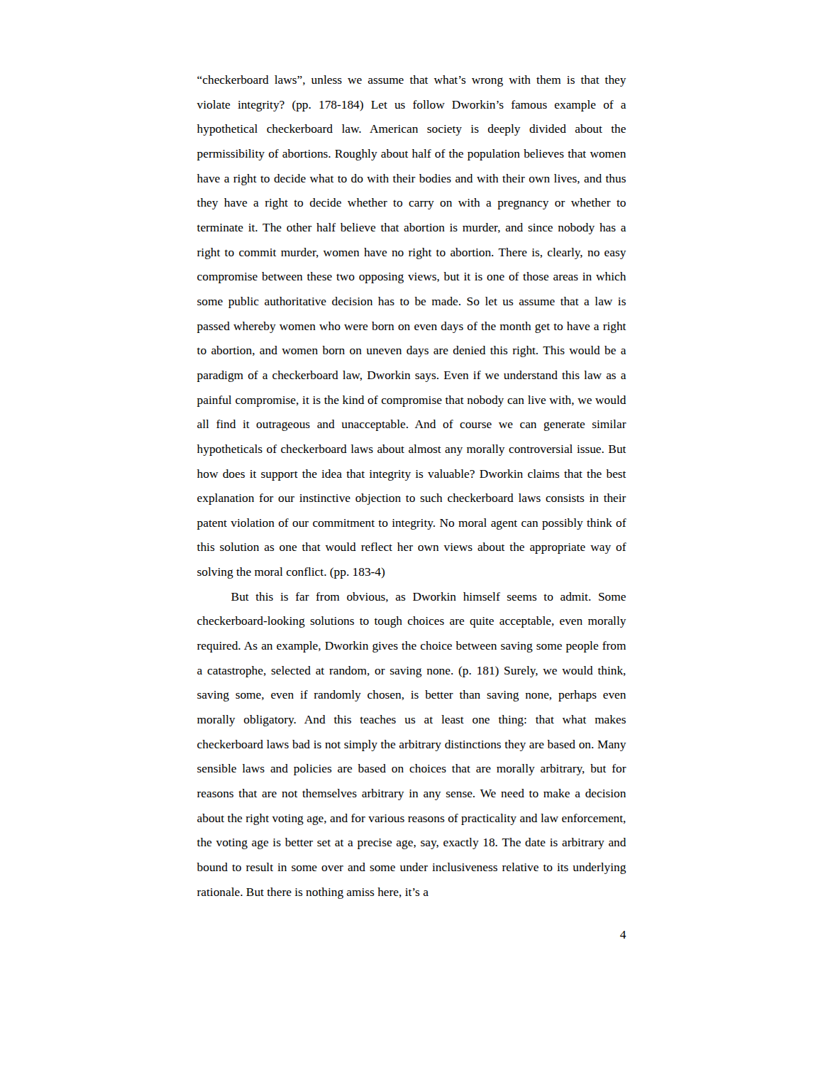“checkerboard laws”, unless we assume that what’s wrong with them is that they violate integrity? (pp. 178-184) Let us follow Dworkin’s famous example of a hypothetical checkerboard law. American society is deeply divided about the permissibility of abortions. Roughly about half of the population believes that women have a right to decide what to do with their bodies and with their own lives, and thus they have a right to decide whether to carry on with a pregnancy or whether to terminate it. The other half believe that abortion is murder, and since nobody has a right to commit murder, women have no right to abortion. There is, clearly, no easy compromise between these two opposing views, but it is one of those areas in which some public authoritative decision has to be made. So let us assume that a law is passed whereby women who were born on even days of the month get to have a right to abortion, and women born on uneven days are denied this right. This would be a paradigm of a checkerboard law, Dworkin says. Even if we understand this law as a painful compromise, it is the kind of compromise that nobody can live with, we would all find it outrageous and unacceptable. And of course we can generate similar hypotheticals of checkerboard laws about almost any morally controversial issue. But how does it support the idea that integrity is valuable? Dworkin claims that the best explanation for our instinctive objection to such checkerboard laws consists in their patent violation of our commitment to integrity. No moral agent can possibly think of this solution as one that would reflect her own views about the appropriate way of solving the moral conflict. (pp. 183-4)
But this is far from obvious, as Dworkin himself seems to admit. Some checkerboard-looking solutions to tough choices are quite acceptable, even morally required. As an example, Dworkin gives the choice between saving some people from a catastrophe, selected at random, or saving none. (p. 181) Surely, we would think, saving some, even if randomly chosen, is better than saving none, perhaps even morally obligatory. And this teaches us at least one thing: that what makes checkerboard laws bad is not simply the arbitrary distinctions they are based on. Many sensible laws and policies are based on choices that are morally arbitrary, but for reasons that are not themselves arbitrary in any sense. We need to make a decision about the right voting age, and for various reasons of practicality and law enforcement, the voting age is better set at a precise age, say, exactly 18. The date is arbitrary and bound to result in some over and some under inclusiveness relative to its underlying rationale. But there is nothing amiss here, it’s a
4